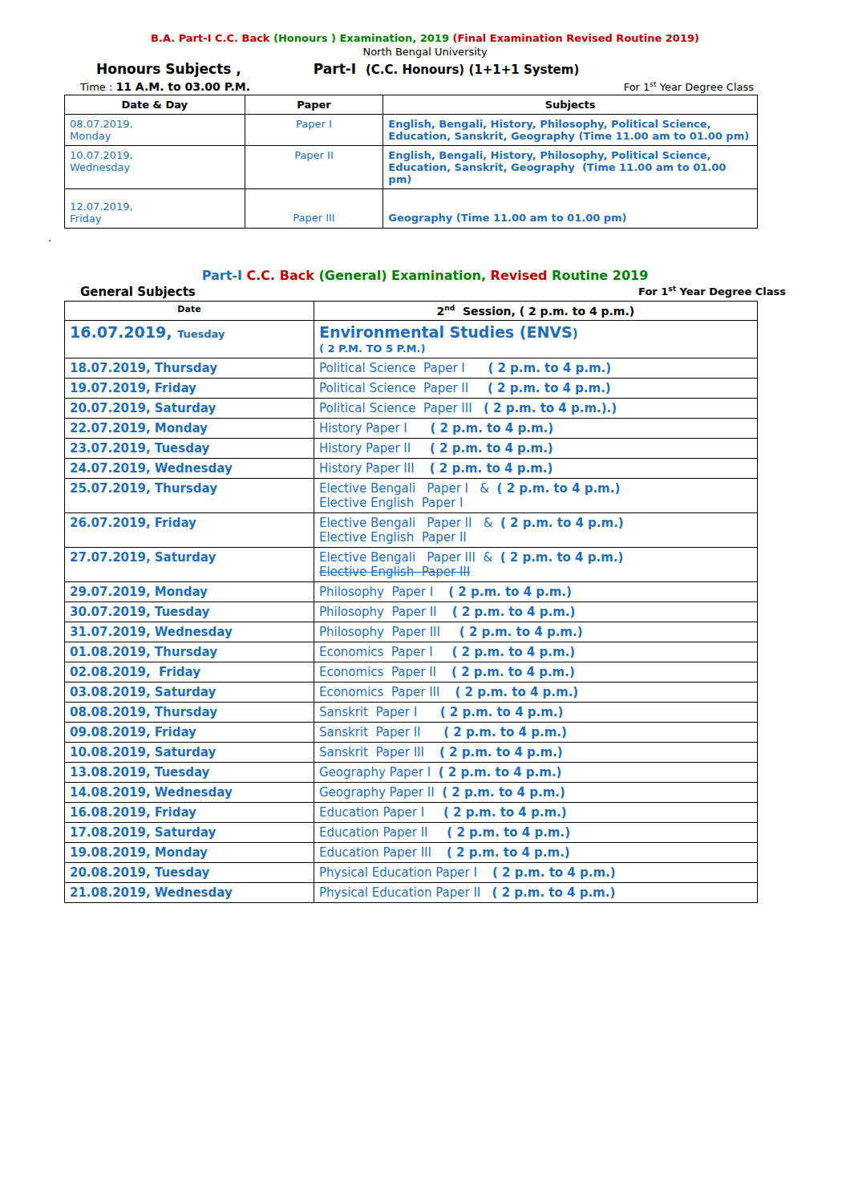B.A. Part-I C.C. Back (Honours ) Examination, 2019 (Final Examination Revised Routine 2019)
North Bengal University
Honours Subjects , Part-I (C.C. Honours) (1+1+1 System)
Time : 11 A.M. to 03.00 P.M. For 1st Year Degree Class
| Date & Day | Paper | Subjects |
| --- | --- | --- |
| 08.07.2019, Monday | Paper I | English, Bengali, History, Philosophy, Political Science, Education, Sanskrit, Geography (Time 11.00 am to 01.00 pm) |
| 10.07.2019, Wednesday | Paper II | English, Bengali, History, Philosophy, Political Science, Education, Sanskrit, Geography (Time 11.00 am to 01.00 pm) |
| 12.07.2019, Friday | Paper III | Geography (Time 11.00 am to 01.00 pm) |
.
Part-I C.C. Back (General) Examination, Revised Routine 2019
General Subjects For 1st Year Degree Class
| Date | 2 nd Session, ( 2 p.m. to 4 p.m.) |
| --- | --- |
| 16.07.2019, Tuesday | Environmental Studies (ENVS ) ( 2 P.M. TO 5 P.M.) |
| 18.07.2019, Thursday | Political Science Paper I ( 2 p.m. to 4 p.m.) |
| 19.07.2019, Friday | Political Science Paper II ( 2 p.m. to 4 p.m.) |
| 20.07.2019, Saturday | Political Science Paper III ( 2 p.m. to 4 p.m.).) |
| 22.07.2019, Monday | History Paper I ( 2 p.m. to 4 p.m.) |
| 23.07.2019, Tuesday | History Paper II ( 2 p.m. to 4 p.m.) |
| 24.07.2019, Wednesday | History Paper III ( 2 p.m. to 4 p.m.) |
| 25.07.2019, Thursday | Elective Bengali Paper I & ( 2 p.m. to 4 p.m.) Elective English Paper I |
| 26.07.2019, Friday | Elective Bengali Paper II & ( 2 p.m. to 4 p.m.) Elective English Paper II |
| 27.07.2019, Saturday | Elective Bengali Paper III & ( 2 p.m. to 4 p.m.) Elective English Paper III |
| 29.07.2019, Monday | Philosophy Paper I ( 2 p.m. to 4 p.m.) |
| 30.07.2019, Tuesday | Philosophy Paper II ( 2 p.m. to 4 p.m.) |
| 31.07.2019, Wednesday | Philosophy Paper III ( 2 p.m. to 4 p.m.) |
| 01.08.2019, Thursday | Economics Paper I ( 2 p.m. to 4 p.m.) |
| 02.08.2019, Friday | Economics Paper II ( 2 p.m. to 4 p.m.) |
| 03.08.2019, Saturday | Economics Paper III ( 2 p.m. to 4 p.m.) |
| 08.08.2019, Thursday | Sanskrit Paper I ( 2 p.m. to 4 p.m.) |
| 09.08.2019, Friday | Sanskrit Paper II ( 2 p.m. to 4 p.m.) |
| 10.08.2019, Saturday | Sanskrit Paper III ( 2 p.m. to 4 p.m.) |
| 13.08.2019, Tuesday | Geography Paper I ( 2 p.m. to 4 p.m.) |
| 14.08.2019, Wednesday | Geography Paper II ( 2 p.m. to 4 p.m.) |
| 16.08.2019, Friday | Education Paper I ( 2 p.m. to 4 p.m.) |
| 17.08.2019, Saturday | Education Paper II ( 2 p.m. to 4 p.m.) |
| 19.08.2019, Monday | Education Paper III ( 2 p.m. to 4 p.m.) |
| 20.08.2019, Tuesday | Physical Education Paper I ( 2 p.m. to 4 p.m.) |
| 21.08.2019, Wednesday | Physical Education Paper II ( 2 p.m. to 4 p.m.) |